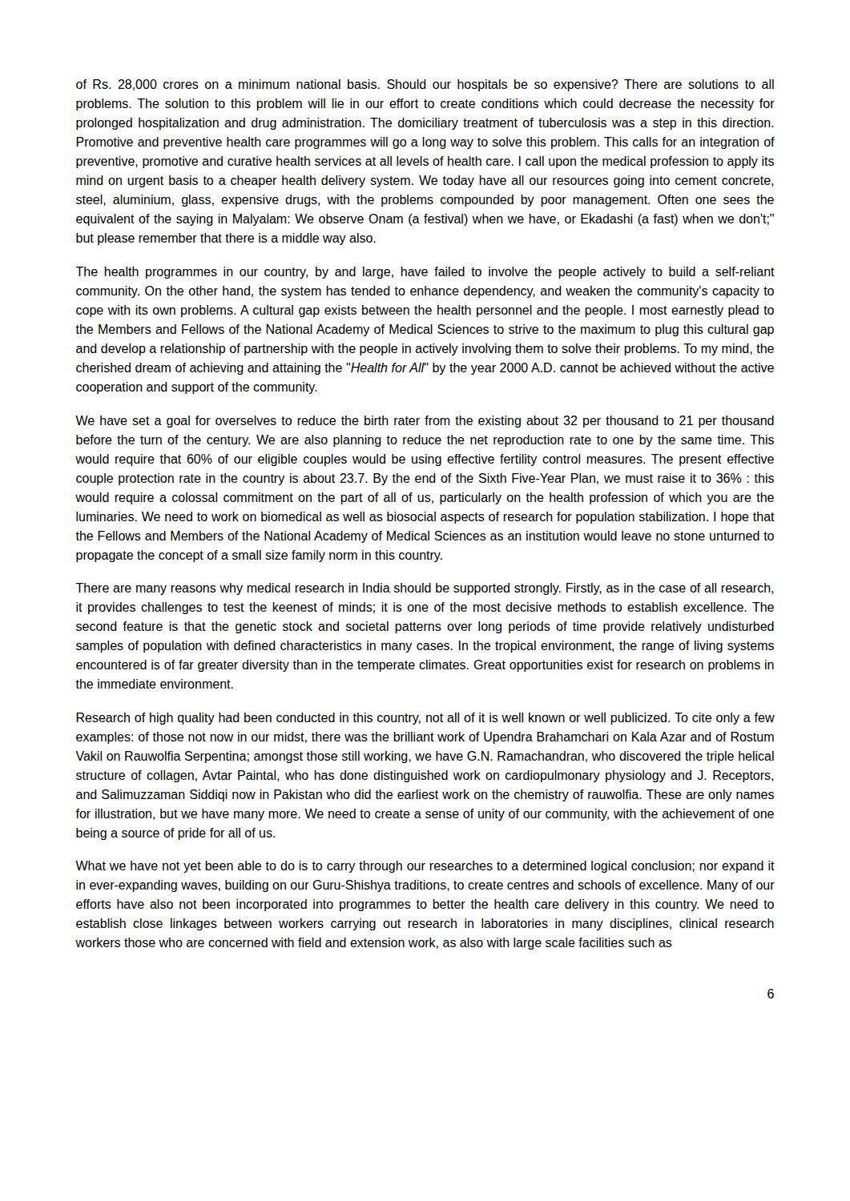of Rs. 28,000 crores on a minimum national basis. Should our hospitals be so expensive? There are solutions to all problems. The solution to this problem will lie in our effort to create conditions which could decrease the necessity for prolonged hospitalization and drug administration. The domiciliary treatment of tuberculosis was a step in this direction. Promotive and preventive health care programmes will go a long way to solve this problem. This calls for an integration of preventive, promotive and curative health services at all levels of health care. I call upon the medical profession to apply its mind on urgent basis to a cheaper health delivery system. We today have all our resources going into cement concrete, steel, aluminium, glass, expensive drugs, with the problems compounded by poor management. Often one sees the equivalent of the saying in Malyalam: We observe Onam (a festival) when we have, or Ekadashi (a fast) when we don't;" but please remember that there is a middle way also.
The health programmes in our country, by and large, have failed to involve the people actively to build a self-reliant community. On the other hand, the system has tended to enhance dependency, and weaken the community's capacity to cope with its own problems. A cultural gap exists between the health personnel and the people. I most earnestly plead to the Members and Fellows of the National Academy of Medical Sciences to strive to the maximum to plug this cultural gap and develop a relationship of partnership with the people in actively involving them to solve their problems. To my mind, the cherished dream of achieving and attaining the "Health for All" by the year 2000 A.D. cannot be achieved without the active cooperation and support of the community.
We have set a goal for overselves to reduce the birth rater from the existing about 32 per thousand to 21 per thousand before the turn of the century. We are also planning to reduce the net reproduction rate to one by the same time. This would require that 60% of our eligible couples would be using effective fertility control measures. The present effective couple protection rate in the country is about 23.7. By the end of the Sixth Five-Year Plan, we must raise it to 36% : this would require a colossal commitment on the part of all of us, particularly on the health profession of which you are the luminaries. We need to work on biomedical as well as biosocial aspects of research for population stabilization. I hope that the Fellows and Members of the National Academy of Medical Sciences as an institution would leave no stone unturned to propagate the concept of a small size family norm in this country.
There are many reasons why medical research in India should be supported strongly. Firstly, as in the case of all research, it provides challenges to test the keenest of minds; it is one of the most decisive methods to establish excellence. The second feature is that the genetic stock and societal patterns over long periods of time provide relatively undisturbed samples of population with defined characteristics in many cases. In the tropical environment, the range of living systems encountered is of far greater diversity than in the temperate climates. Great opportunities exist for research on problems in the immediate environment.
Research of high quality had been conducted in this country, not all of it is well known or well publicized. To cite only a few examples: of those not now in our midst, there was the brilliant work of Upendra Brahamchari on Kala Azar and of Rostum Vakil on Rauwolfia Serpentina; amongst those still working, we have G.N. Ramachandran, who discovered the triple helical structure of collagen, Avtar Paintal, who has done distinguished work on cardiopulmonary physiology and J. Receptors, and Salimuzzaman Siddiqi now in Pakistan who did the earliest work on the chemistry of rauwolfia. These are only names for illustration, but we have many more. We need to create a sense of unity of our community, with the achievement of one being a source of pride for all of us.
What we have not yet been able to do is to carry through our researches to a determined logical conclusion; nor expand it in ever-expanding waves, building on our Guru-Shishya traditions, to create centres and schools of excellence. Many of our efforts have also not been incorporated into programmes to better the health care delivery in this country. We need to establish close linkages between workers carrying out research in laboratories in many disciplines, clinical research workers those who are concerned with field and extension work, as also with large scale facilities such as
6